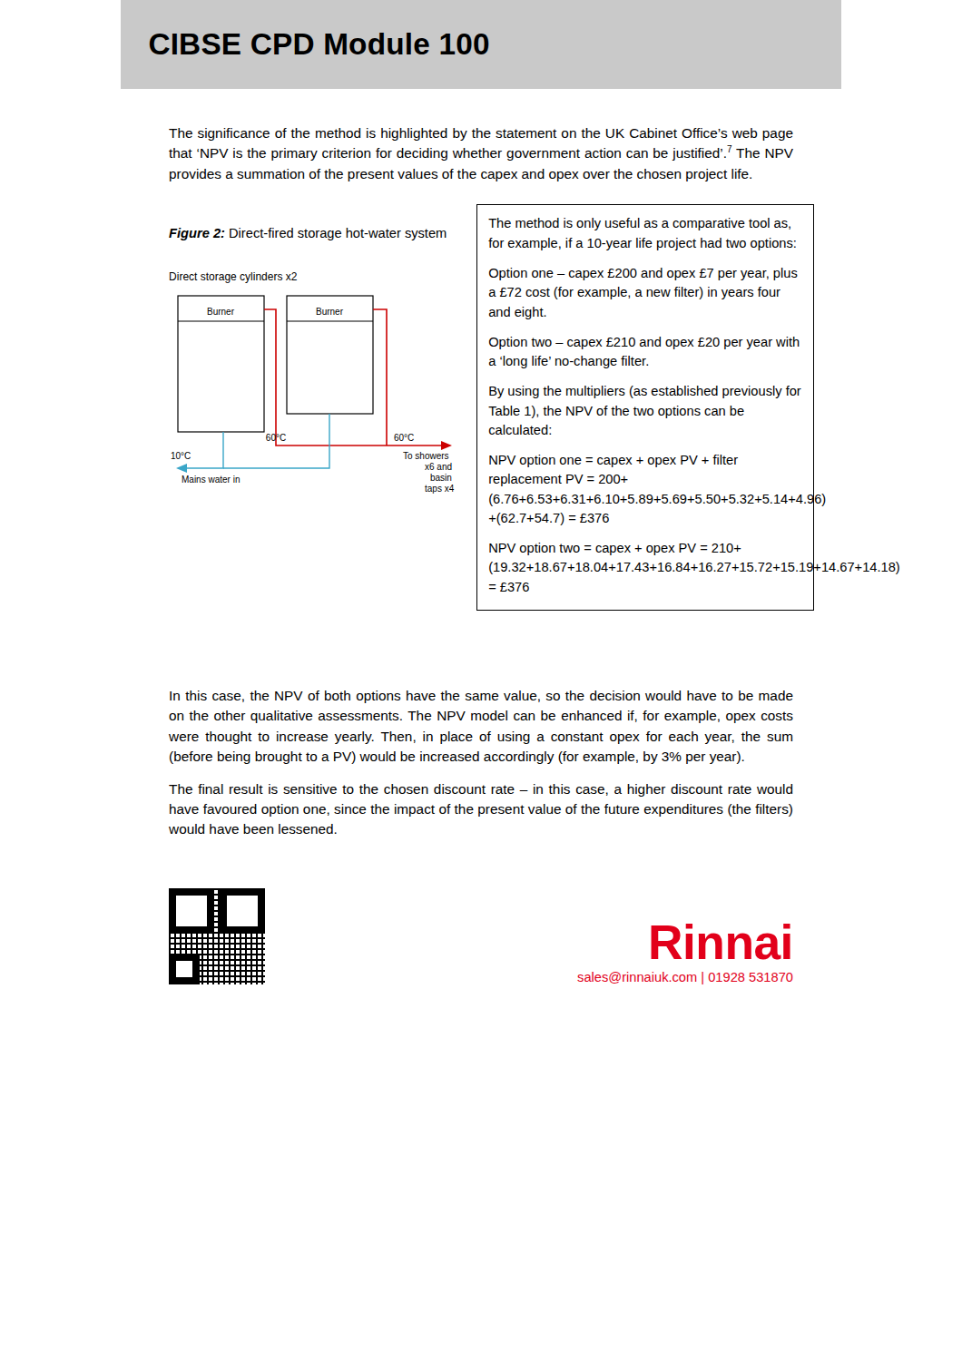CIBSE CPD Module 100
The significance of the method is highlighted by the statement on the UK Cabinet Office’s web page that ‘NPV is the primary criterion for deciding whether government action can be justified’.7 The NPV provides a summation of the present values of the capex and opex over the chosen project life.
Figure 2: Direct-fired storage hot-water system
Direct storage cylinders x2
Burner Burner 60°C 60°C 10°C Mains water in To showers x6 and basin taps x4
The method is only useful as a comparative tool as, for example, if a 10-year life project had two options:
Option one – capex £200 and opex £7 per year, plus a £72 cost (for example, a new filter) in years four and eight.
Option two – capex £210 and opex £20 per year with a ‘long life’ no-change filter.
By using the multipliers (as established previously for Table 1), the NPV of the two options can be calculated:
NPV option one = capex + opex PV + filter replacement PV = 200+(6.76+6.53+6.31+6.10+5.89+5.69+5.50+5.32+5.14+4.96) +(62.7+54.7) = £376
NPV option two = capex + opex PV = 210+(19.32+18.67+18.04+17.43+16.84+16.27+15.72+15.19+14.67+14.18) = £376
In this case, the NPV of both options have the same value, so the decision would have to be made on the other qualitative assessments. The NPV model can be enhanced if, for example, opex costs were thought to increase yearly. Then, in place of using a constant opex for each year, the sum (before being brought to a PV) would be increased accordingly (for example, by 3% per year).
The final result is sensitive to the chosen discount rate – in this case, a higher discount rate would have favoured option one, since the impact of the present value of the future expenditures (the filters) would have been lessened.
Rinnai
sales@rinnaiuk.com | 01928 531870